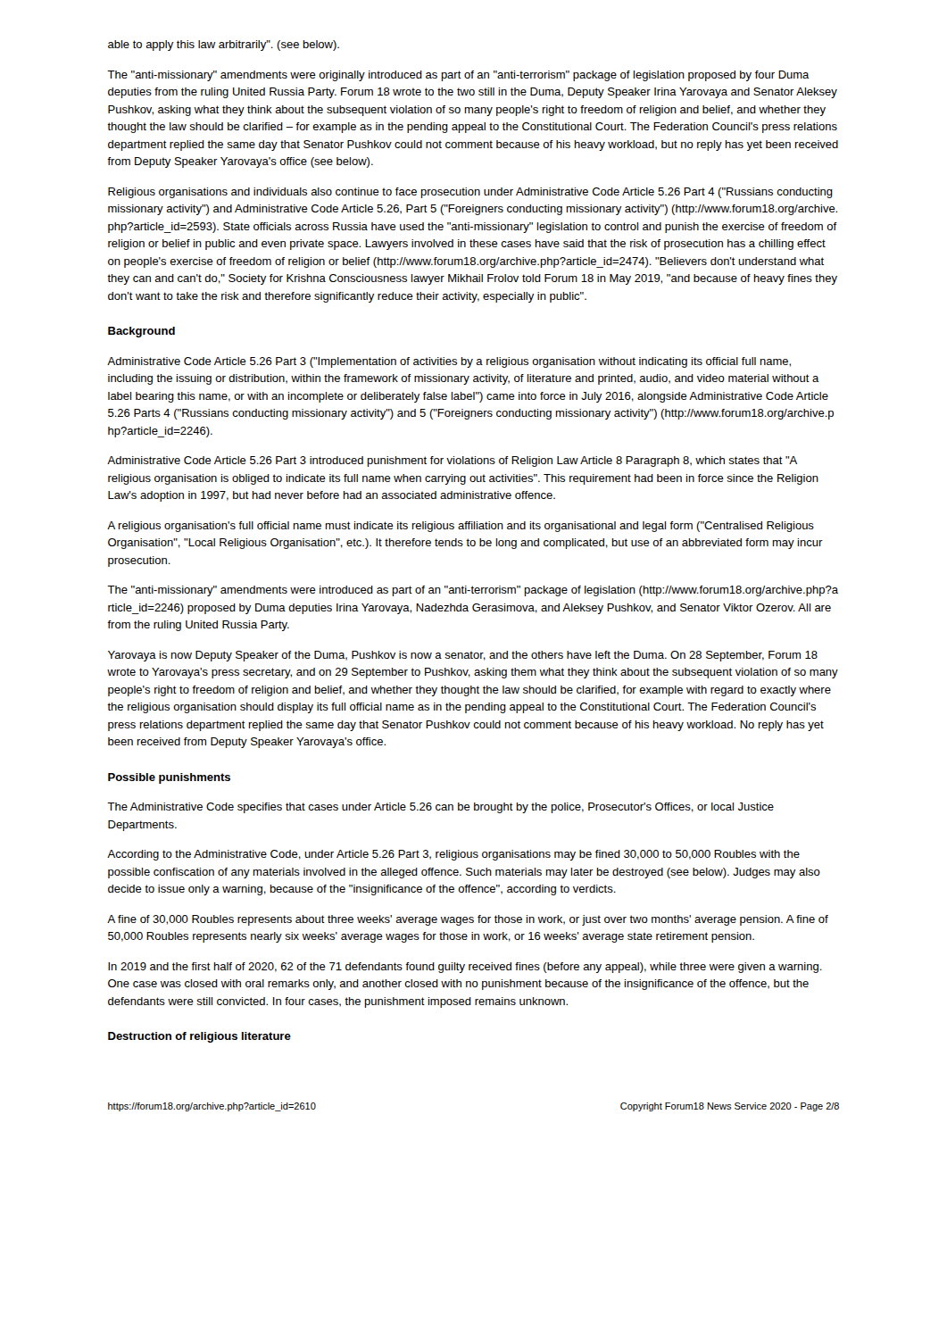able to apply this law arbitrarily". (see below).
The "anti-missionary" amendments were originally introduced as part of an "anti-terrorism" package of legislation proposed by four Duma deputies from the ruling United Russia Party. Forum 18 wrote to the two still in the Duma, Deputy Speaker Irina Yarovaya and Senator Aleksey Pushkov, asking what they think about the subsequent violation of so many people's right to freedom of religion and belief, and whether they thought the law should be clarified – for example as in the pending appeal to the Constitutional Court. The Federation Council's press relations department replied the same day that Senator Pushkov could not comment because of his heavy workload, but no reply has yet been received from Deputy Speaker Yarovaya's office (see below).
Religious organisations and individuals also continue to face prosecution under Administrative Code Article 5.26 Part 4 ("Russians conducting missionary activity") and Administrative Code Article 5.26, Part 5 ("Foreigners conducting missionary activity") (http://www.forum18.org/archive.php?article_id=2593). State officials across Russia have used the "anti-missionary" legislation to control and punish the exercise of freedom of religion or belief in public and even private space. Lawyers involved in these cases have said that the risk of prosecution has a chilling effect on people's exercise of freedom of religion or belief (http://www.forum18.org/archive.php?article_id=2474). "Believers don't understand what they can and can't do," Society for Krishna Consciousness lawyer Mikhail Frolov told Forum 18 in May 2019, "and because of heavy fines they don't want to take the risk and therefore significantly reduce their activity, especially in public".
Background
Administrative Code Article 5.26 Part 3 ("Implementation of activities by a religious organisation without indicating its official full name, including the issuing or distribution, within the framework of missionary activity, of literature and printed, audio, and video material without a label bearing this name, or with an incomplete or deliberately false label") came into force in July 2016, alongside Administrative Code Article 5.26 Parts 4 ("Russians conducting missionary activity") and 5 ("Foreigners conducting missionary activity") (http://www.forum18.org/archive.php?article_id=2246).
Administrative Code Article 5.26 Part 3 introduced punishment for violations of Religion Law Article 8 Paragraph 8, which states that "A religious organisation is obliged to indicate its full name when carrying out activities". This requirement had been in force since the Religion Law's adoption in 1997, but had never before had an associated administrative offence.
A religious organisation's full official name must indicate its religious affiliation and its organisational and legal form ("Centralised Religious Organisation", "Local Religious Organisation", etc.). It therefore tends to be long and complicated, but use of an abbreviated form may incur prosecution.
The "anti-missionary" amendments were introduced as part of an "anti-terrorism" package of legislation (http://www.forum18.org/archive.php?article_id=2246) proposed by Duma deputies Irina Yarovaya, Nadezhda Gerasimova, and Aleksey Pushkov, and Senator Viktor Ozerov. All are from the ruling United Russia Party.
Yarovaya is now Deputy Speaker of the Duma, Pushkov is now a senator, and the others have left the Duma. On 28 September, Forum 18 wrote to Yarovaya's press secretary, and on 29 September to Pushkov, asking them what they think about the subsequent violation of so many people's right to freedom of religion and belief, and whether they thought the law should be clarified, for example with regard to exactly where the religious organisation should display its full official name as in the pending appeal to the Constitutional Court. The Federation Council's press relations department replied the same day that Senator Pushkov could not comment because of his heavy workload. No reply has yet been received from Deputy Speaker Yarovaya's office.
Possible punishments
The Administrative Code specifies that cases under Article 5.26 can be brought by the police, Prosecutor's Offices, or local Justice Departments.
According to the Administrative Code, under Article 5.26 Part 3, religious organisations may be fined 30,000 to 50,000 Roubles with the possible confiscation of any materials involved in the alleged offence. Such materials may later be destroyed (see below). Judges may also decide to issue only a warning, because of the "insignificance of the offence", according to verdicts.
A fine of 30,000 Roubles represents about three weeks' average wages for those in work, or just over two months' average pension. A fine of 50,000 Roubles represents nearly six weeks' average wages for those in work, or 16 weeks' average state retirement pension.
In 2019 and the first half of 2020, 62 of the 71 defendants found guilty received fines (before any appeal), while three were given a warning. One case was closed with oral remarks only, and another closed with no punishment because of the insignificance of the offence, but the defendants were still convicted. In four cases, the punishment imposed remains unknown.
Destruction of religious literature
https://forum18.org/archive.php?article_id=2610
Copyright Forum18 News Service 2020 - Page 2/8